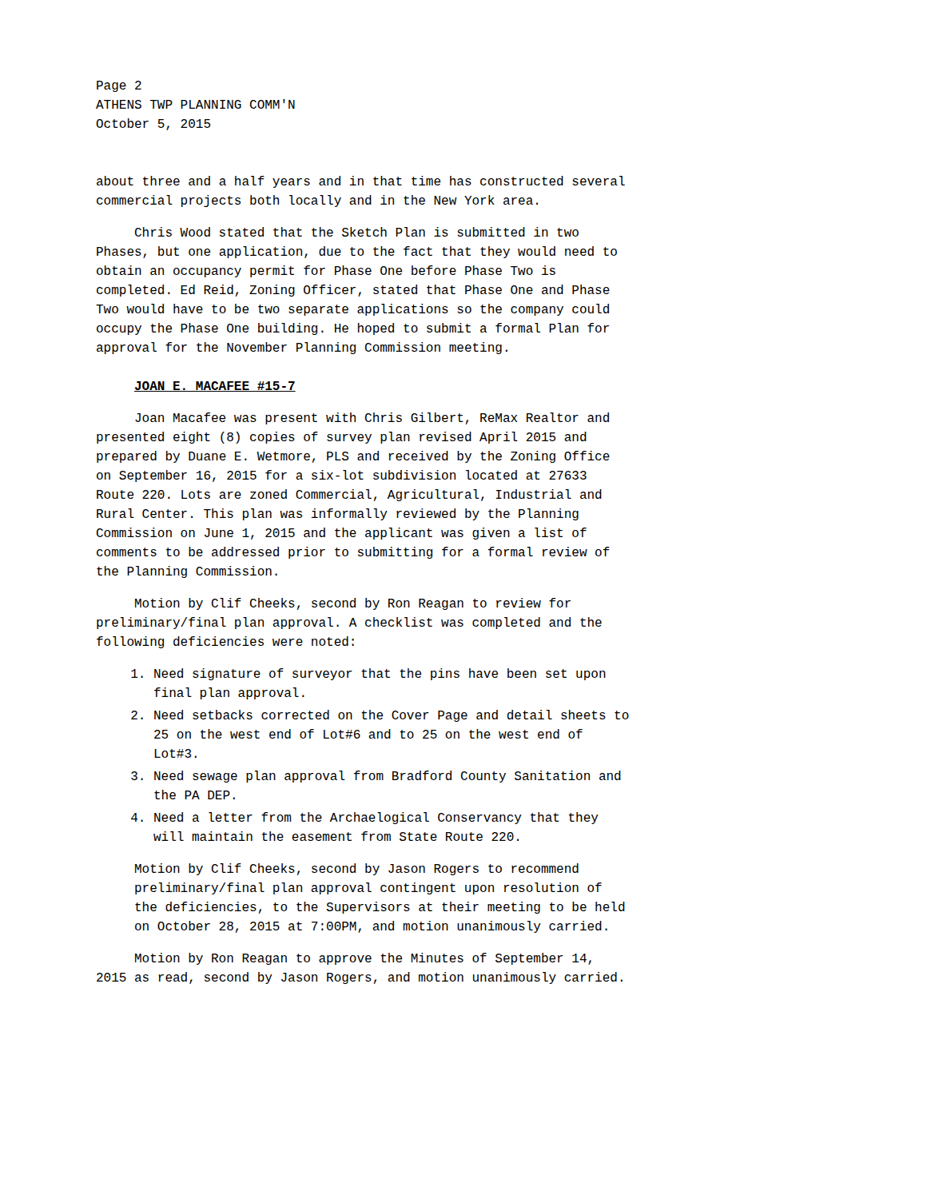Page 2
ATHENS TWP PLANNING COMM'N
October 5, 2015
about three and a half years and in that time has constructed several commercial projects both locally and in the New York area.
Chris Wood stated that the Sketch Plan is submitted in two Phases, but one application, due to the fact that they would need to obtain an occupancy permit for Phase One before Phase Two is completed. Ed Reid, Zoning Officer, stated that Phase One and Phase Two would have to be two separate applications so the company could occupy the Phase One building. He hoped to submit a formal Plan for approval for the November Planning Commission meeting.
JOAN E. MACAFEE #15-7
Joan Macafee was present with Chris Gilbert, ReMax Realtor and presented eight (8) copies of survey plan revised April 2015 and prepared by Duane E. Wetmore, PLS and received by the Zoning Office on September 16, 2015 for a six-lot subdivision located at 27633 Route 220. Lots are zoned Commercial, Agricultural, Industrial and Rural Center. This plan was informally reviewed by the Planning Commission on June 1, 2015 and the applicant was given a list of comments to be addressed prior to submitting for a formal review of the Planning Commission.
Motion by Clif Cheeks, second by Ron Reagan to review for preliminary/final plan approval. A checklist was completed and the following deficiencies were noted:
Need signature of surveyor that the pins have been set upon final plan approval.
Need setbacks corrected on the Cover Page and detail sheets to 25 on the west end of Lot#6 and to 25 on the west end of Lot#3.
Need sewage plan approval from Bradford County Sanitation and the PA DEP.
Need a letter from the Archaelogical Conservancy that they will maintain the easement from State Route 220.
Motion by Clif Cheeks, second by Jason Rogers to recommend preliminary/final plan approval contingent upon resolution of the deficiencies, to the Supervisors at their meeting to be held on October 28, 2015 at 7:00PM, and motion unanimously carried.
Motion by Ron Reagan to approve the Minutes of September 14, 2015 as read, second by Jason Rogers, and motion unanimously carried.